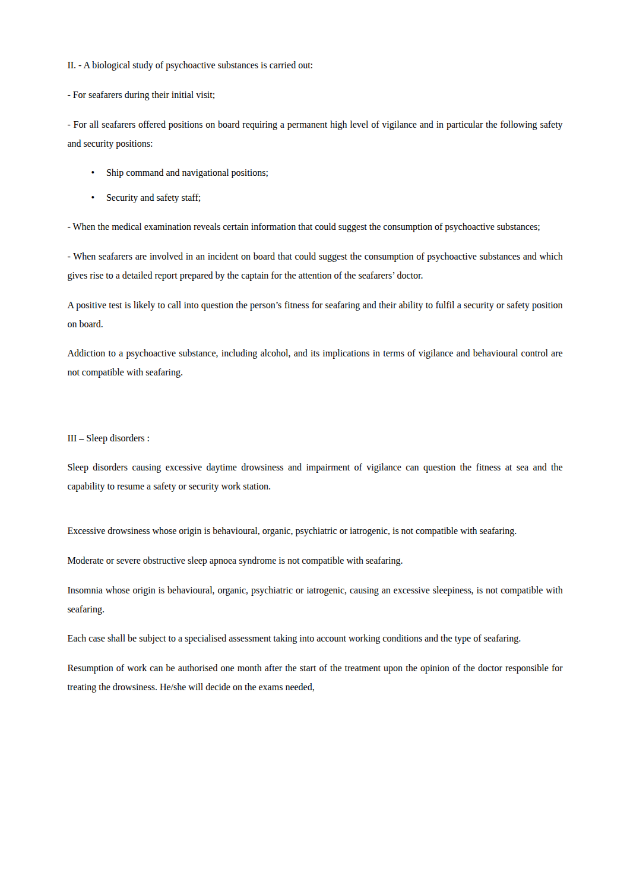II. - A biological study of psychoactive substances is carried out:
- For seafarers during their initial visit;
- For all seafarers offered positions on board requiring a permanent high level of vigilance and in particular the following safety and security positions:
Ship command and navigational positions;
Security and safety staff;
- When the medical examination reveals certain information that could suggest the consumption of psychoactive substances;
- When seafarers are involved in an incident on board that could suggest the consumption of psychoactive substances and which gives rise to a detailed report prepared by the captain for the attention of the seafarers’ doctor.
A positive test is likely to call into question the person’s fitness for seafaring and their ability to fulfil a security or safety position on board.
Addiction to a psychoactive substance, including alcohol, and its implications in terms of vigilance and behavioural control are not compatible with seafaring.
III – Sleep disorders :
Sleep disorders causing excessive daytime drowsiness and impairment of vigilance can question the fitness at sea and the capability to resume a safety or security work station.
Excessive drowsiness whose origin is behavioural, organic, psychiatric or iatrogenic, is not compatible with seafaring.
Moderate or severe obstructive sleep apnoea syndrome is not compatible with seafaring.
Insomnia whose origin is behavioural, organic, psychiatric or iatrogenic, causing an excessive sleepiness, is not compatible with seafaring.
Each case shall be subject to a specialised assessment taking into account working conditions and the type of seafaring.
Resumption of work can be authorised one month after the start of the treatment upon the opinion of the doctor responsible for treating the drowsiness. He/she will decide on the exams needed,